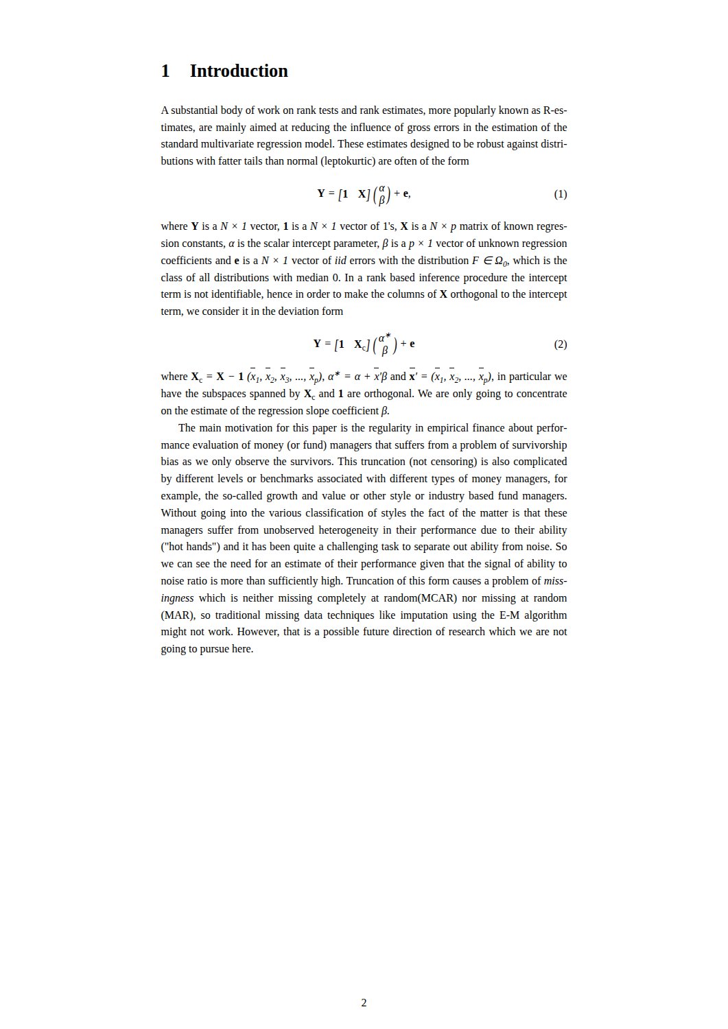1 Introduction
A substantial body of work on rank tests and rank estimates, more popularly known as R-estimates, are mainly aimed at reducing the influence of gross errors in the estimation of the standard multivariate regression model. These estimates designed to be robust against distributions with fatter tails than normal (leptokurtic) are often of the form
Y = 1 X αβ + e, (1)
where Y is a N × 1 vector, 1 is a N × 1 vector of 1's, X is a N × p matrix of known regression constants, α is the scalar intercept parameter, β is a p × 1 vector of unknown regression coefficients and e is a N × 1 vector of iid errors with the distribution F ∈ Ω0, which is the class of all distributions with median 0. In a rank based inference procedure the intercept term is not identifiable, hence in order to make the columns of X orthogonal to the intercept term, we consider it in the deviation form
Y = 1 Xc α∗β + e (2)
where Xc = X − 1 ( x1, x2, x3, ..., xp), α∗ = α + x′β and x′ = ( x1, x2, ..., xp), in particular we have the subspaces spanned by Xc and 1 are orthogonal. We are only going to concentrate on the estimate of the regression slope coefficient β.
The main motivation for this paper is the regularity in empirical finance about performance evaluation of money (or fund) managers that suffers from a problem of survivorship bias as we only observe the survivors. This truncation (not censoring) is also complicated by different levels or benchmarks associated with different types of money managers, for example, the so-called growth and value or other style or industry based fund managers. Without going into the various classification of styles the fact of the matter is that these managers suffer from unobserved heterogeneity in their performance due to their ability ("hot hands") and it has been quite a challenging task to separate out ability from noise. So we can see the need for an estimate of their performance given that the signal of ability to noise ratio is more than sufficiently high. Truncation of this form causes a problem of missingness which is neither missing completely at random(MCAR) nor missing at random (MAR), so traditional missing data techniques like imputation using the E-M algorithm might not work. However, that is a possible future direction of research which we are not going to pursue here.
2